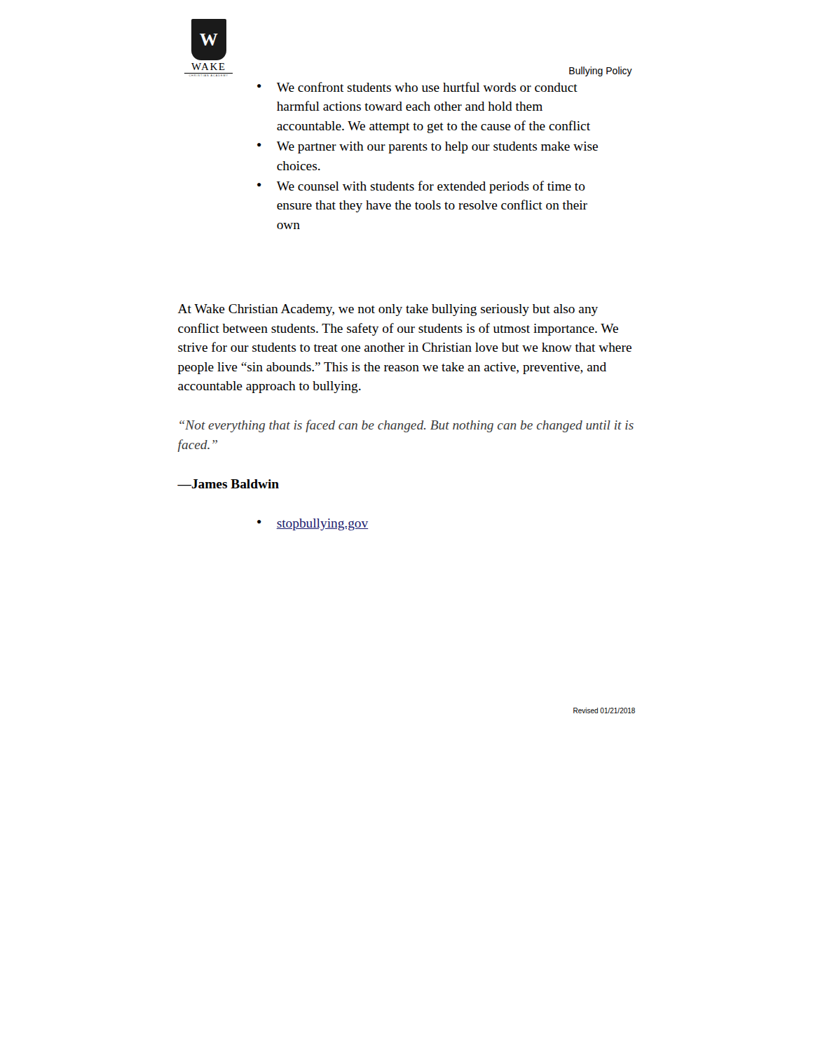W WAKE CHRISTIAN ACADEMY
Bullying Policy
We confront students who use hurtful words or conduct harmful actions toward each other and hold them accountable. We attempt to get to the cause of the conflict
We partner with our parents to help our students make wise choices.
We counsel with students for extended periods of time to ensure that they have the tools to resolve conflict on their own
At Wake Christian Academy, we not only take bullying seriously but also any conflict between students. The safety of our students is of utmost importance. We strive for our students to treat one another in Christian love but we know that where people live “sin abounds.” This is the reason we take an active, preventive, and accountable approach to bullying.
“Not everything that is faced can be changed. But nothing can be changed until it is faced.”
—James Baldwin
stopbullying.gov
Revised 01/21/2018